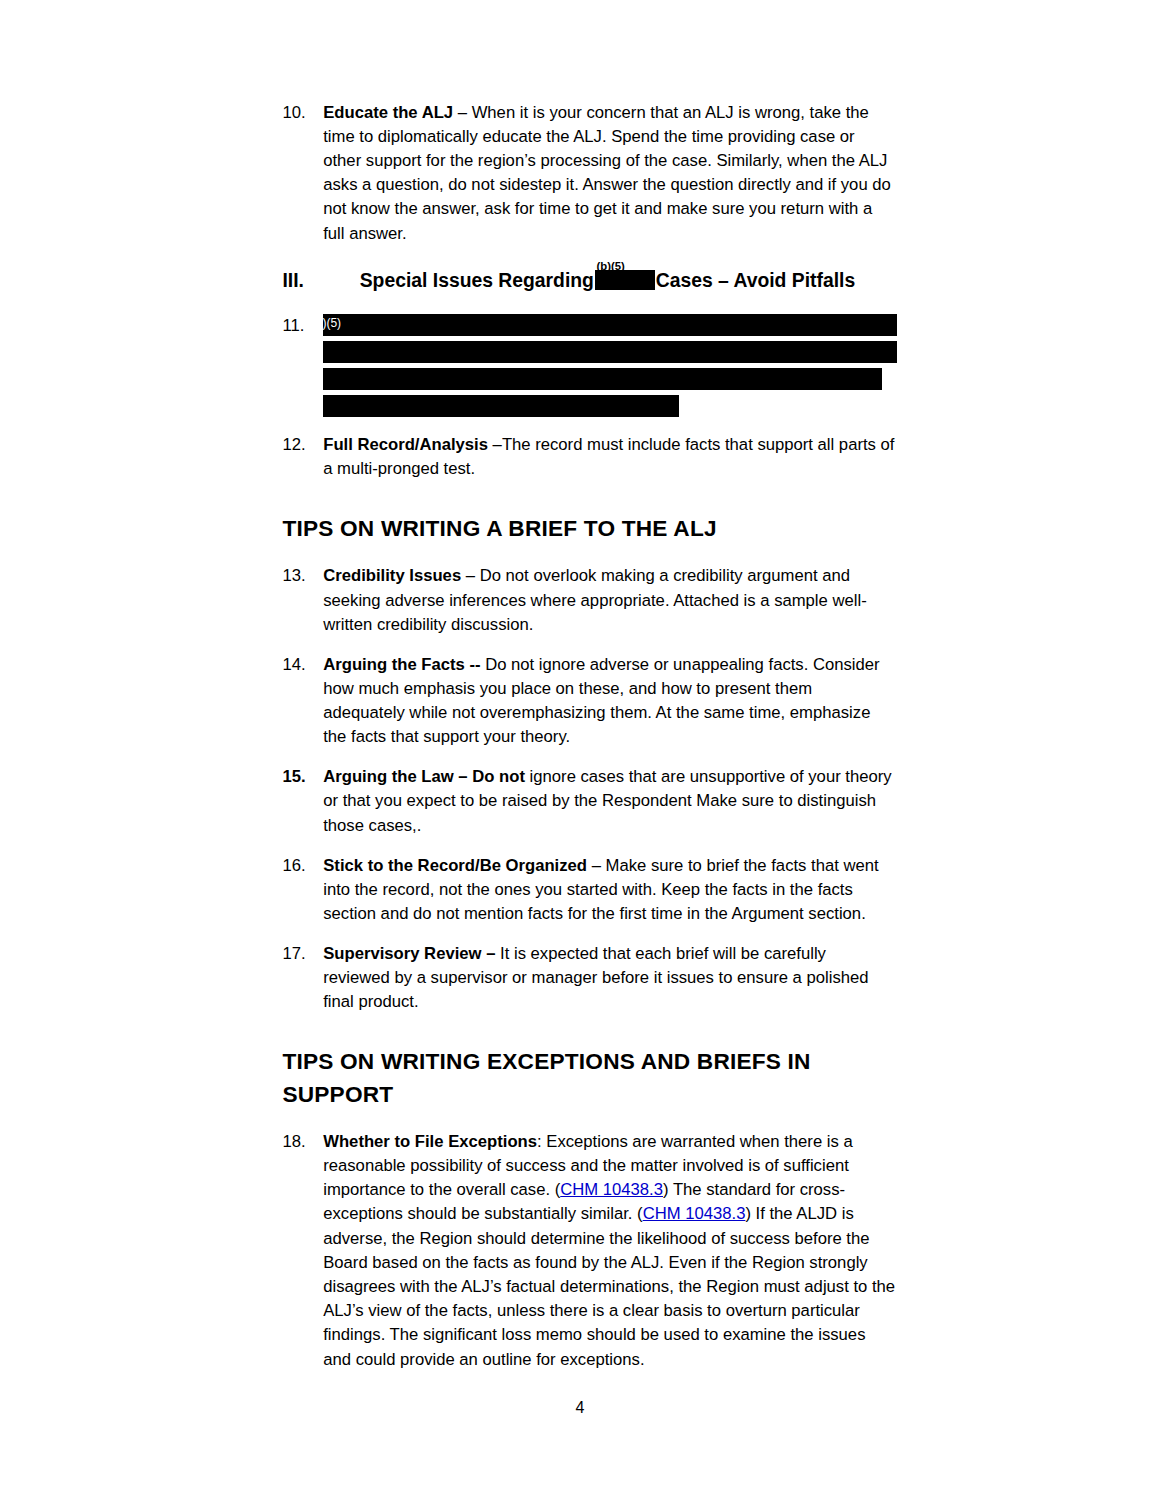10. Educate the ALJ – When it is your concern that an ALJ is wrong, take the time to diplomatically educate the ALJ. Spend the time providing case or other support for the region’s processing of the case. Similarly, when the ALJ asks a question, do not sidestep it. Answer the question directly and if you do not know the answer, ask for time to get it and make sure you return with a full answer.
III. Special Issues Regarding(b)(5) Cases – Avoid Pitfalls
11. (b)(5)
12. Full Record/Analysis –The record must include facts that support all parts of a multi-pronged test.
TIPS ON WRITING A BRIEF TO THE ALJ
13. Credibility Issues – Do not overlook making a credibility argument and seeking adverse inferences where appropriate. Attached is a sample well-written credibility discussion.
14. Arguing the Facts -- Do not ignore adverse or unappealing facts. Consider how much emphasis you place on these, and how to present them adequately while not overemphasizing them. At the same time, emphasize the facts that support your theory.
15. Arguing the Law – Do not ignore cases that are unsupportive of your theory or that you expect to be raised by the Respondent Make sure to distinguish those cases,.
16. Stick to the Record/Be Organized – Make sure to brief the facts that went into the record, not the ones you started with. Keep the facts in the facts section and do not mention facts for the first time in the Argument section.
17. Supervisory Review – It is expected that each brief will be carefully reviewed by a supervisor or manager before it issues to ensure a polished final product.
TIPS ON WRITING EXCEPTIONS AND BRIEFS IN SUPPORT
18. Whether to File Exceptions: Exceptions are warranted when there is a reasonable possibility of success and the matter involved is of sufficient importance to the overall case. (CHM 10438.3) The standard for cross-exceptions should be substantially similar. (CHM 10438.3) If the ALJD is adverse, the Region should determine the likelihood of success before the Board based on the facts as found by the ALJ. Even if the Region strongly disagrees with the ALJ’s factual determinations, the Region must adjust to the ALJ’s view of the facts, unless there is a clear basis to overturn particular findings. The significant loss memo should be used to examine the issues and could provide an outline for exceptions.
4